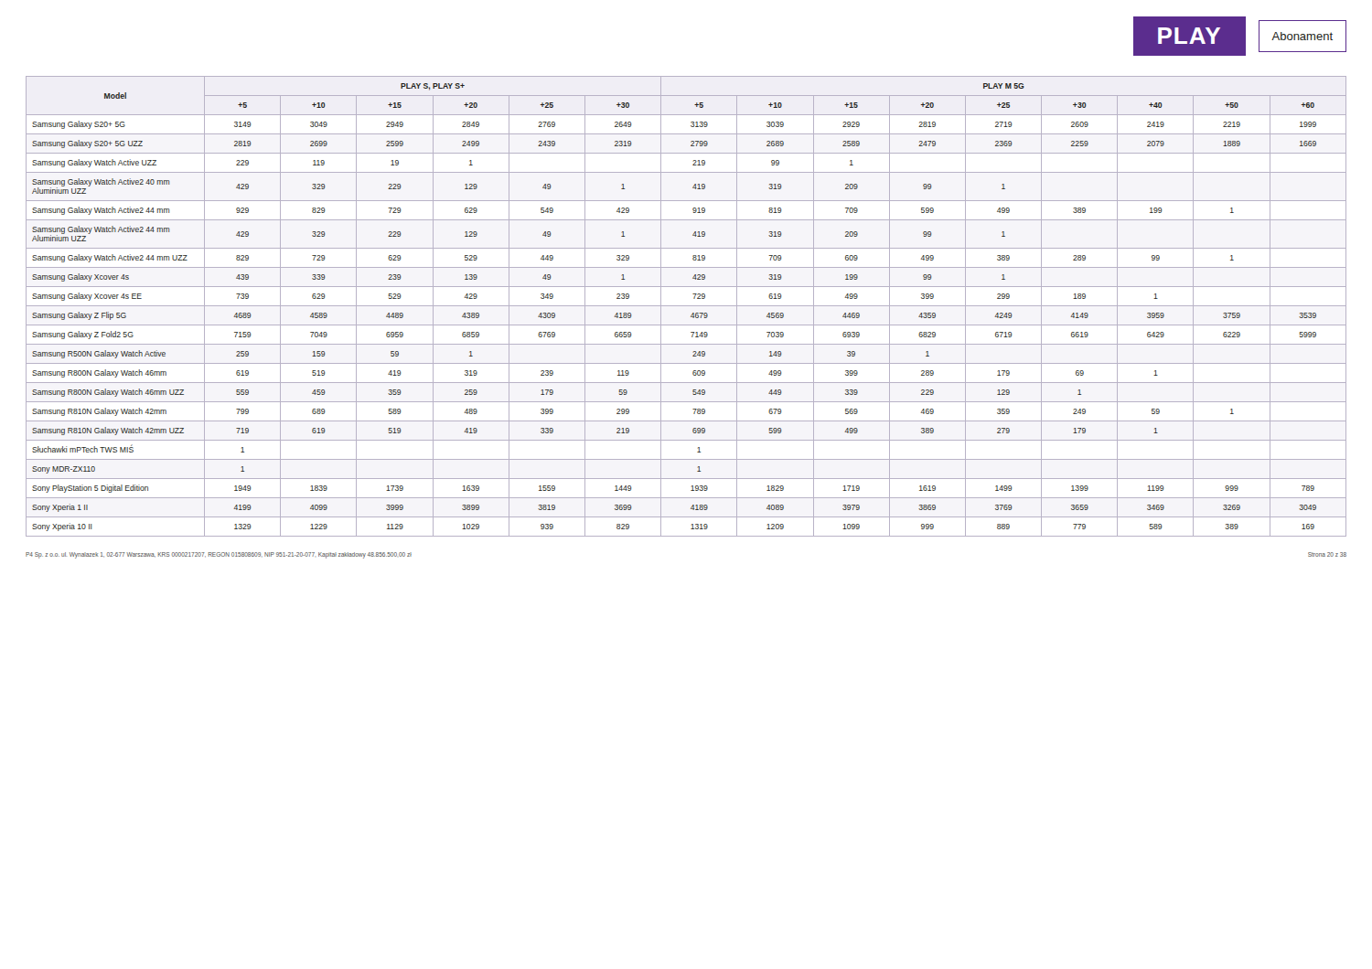PLAY
Abonament
| Model | PLAY S, PLAY S+ | PLAY M 5G |
| --- | --- | --- |
| +5 | +10 | +15 | +20 | +25 | +30 | +5 | +10 | +15 | +20 | +25 | +30 | +40 | +50 | +60 |
| Samsung Galaxy S20+ 5G | 3149 | 3049 | 2949 | 2849 | 2769 | 2649 | 3139 | 3039 | 2929 | 2819 | 2719 | 2609 | 2419 | 2219 | 1999 |
| Samsung Galaxy S20+ 5G UZZ | 2819 | 2699 | 2599 | 2499 | 2439 | 2319 | 2799 | 2689 | 2589 | 2479 | 2369 | 2259 | 2079 | 1889 | 1669 |
| Samsung Galaxy Watch Active UZZ | 229 | 119 | 19 | 1 | | | 219 | 99 | 1 | | | | | | |
| Samsung Galaxy Watch Active2 40 mm Aluminium UZZ | 429 | 329 | 229 | 129 | 49 | 1 | 419 | 319 | 209 | 99 | 1 | | | | |
| Samsung Galaxy Watch Active2 44 mm | 929 | 829 | 729 | 629 | 549 | 429 | 919 | 819 | 709 | 599 | 499 | 389 | 199 | 1 | |
| Samsung Galaxy Watch Active2 44 mm Aluminium UZZ | 429 | 329 | 229 | 129 | 49 | 1 | 419 | 319 | 209 | 99 | 1 | | | | |
| Samsung Galaxy Watch Active2 44 mm UZZ | 829 | 729 | 629 | 529 | 449 | 329 | 819 | 709 | 609 | 499 | 389 | 289 | 99 | 1 | |
| Samsung Galaxy Xcover 4s | 439 | 339 | 239 | 139 | 49 | 1 | 429 | 319 | 199 | 99 | 1 | | | | |
| Samsung Galaxy Xcover 4s EE | 739 | 629 | 529 | 429 | 349 | 239 | 729 | 619 | 499 | 399 | 299 | 189 | 1 | | |
| Samsung Galaxy Z Flip 5G | 4689 | 4589 | 4489 | 4389 | 4309 | 4189 | 4679 | 4569 | 4469 | 4359 | 4249 | 4149 | 3959 | 3759 | 3539 |
| Samsung Galaxy Z Fold2 5G | 7159 | 7049 | 6959 | 6859 | 6769 | 6659 | 7149 | 7039 | 6939 | 6829 | 6719 | 6619 | 6429 | 6229 | 5999 |
| Samsung R500N Galaxy Watch Active | 259 | 159 | 59 | 1 | | | 249 | 149 | 39 | 1 | | | | | |
| Samsung R800N Galaxy Watch 46mm | 619 | 519 | 419 | 319 | 239 | 119 | 609 | 499 | 399 | 289 | 179 | 69 | 1 | | |
| Samsung R800N Galaxy Watch 46mm UZZ | 559 | 459 | 359 | 259 | 179 | 59 | 549 | 449 | 339 | 229 | 129 | 1 | | | |
| Samsung R810N Galaxy Watch 42mm | 799 | 689 | 589 | 489 | 399 | 299 | 789 | 679 | 569 | 469 | 359 | 249 | 59 | 1 | |
| Samsung R810N Galaxy Watch 42mm UZZ | 719 | 619 | 519 | 419 | 339 | 219 | 699 | 599 | 499 | 389 | 279 | 179 | 1 | | |
| Słuchawki mPTech TWS MIŚ | 1 | | | | | | 1 | | | | | | | | |
| Sony MDR-ZX110 | 1 | | | | | | 1 | | | | | | | | |
| Sony PlayStation 5 Digital Edition | 1949 | 1839 | 1739 | 1639 | 1559 | 1449 | 1939 | 1829 | 1719 | 1619 | 1499 | 1399 | 1199 | 999 | 789 |
| Sony Xperia 1 II | 4199 | 4099 | 3999 | 3899 | 3819 | 3699 | 4189 | 4089 | 3979 | 3869 | 3769 | 3659 | 3469 | 3269 | 3049 |
| Sony Xperia 10 II | 1329 | 1229 | 1129 | 1029 | 939 | 829 | 1319 | 1209 | 1099 | 999 | 889 | 779 | 589 | 389 | 169 |
P4 Sp. z o.o. ul. Wynalazek 1, 02-677 Warszawa, KRS 0000217207, REGON 015808609, NIP 951-21-20-077, Kapitał zakładowy 48.856.500,00 zł
Strona 20 z 38